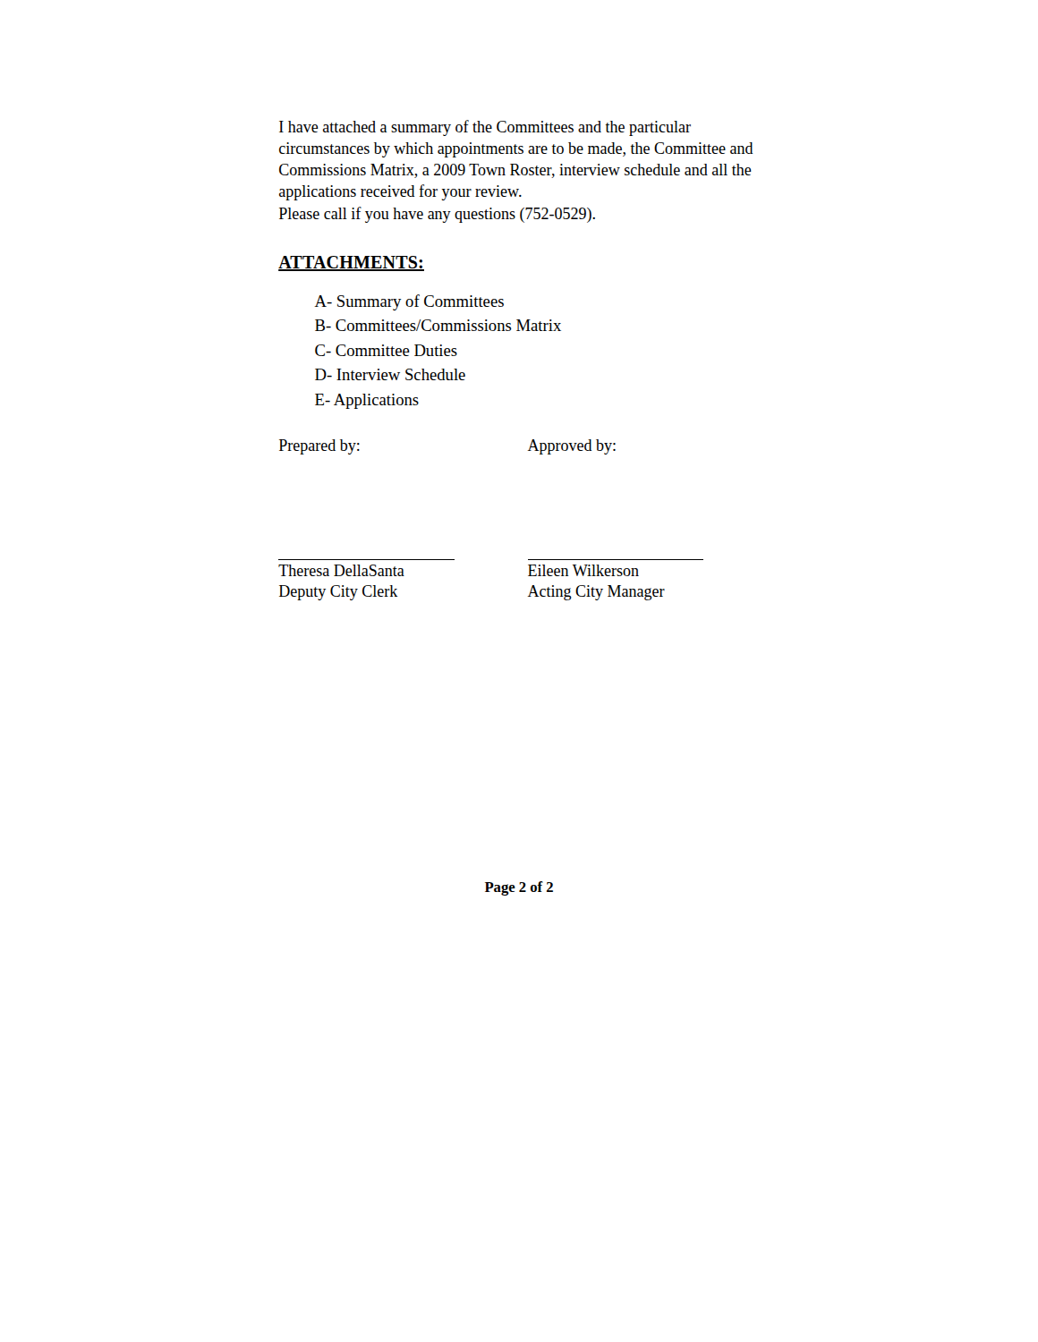I have attached a summary of the Committees and the particular circumstances by which appointments are to be made, the Committee and Commissions Matrix, a 2009 Town Roster, interview schedule and all the applications received for your review.
Please call if you have any questions (752-0529).
ATTACHMENTS:
A- Summary of Committees
B- Committees/Commissions Matrix
C- Committee Duties
D- Interview Schedule
E- Applications
| Prepared by: | Approved by: |
| Theresa DellaSanta Deputy City Clerk | Eileen Wilkerson Acting City Manager |
Page 2 of 2